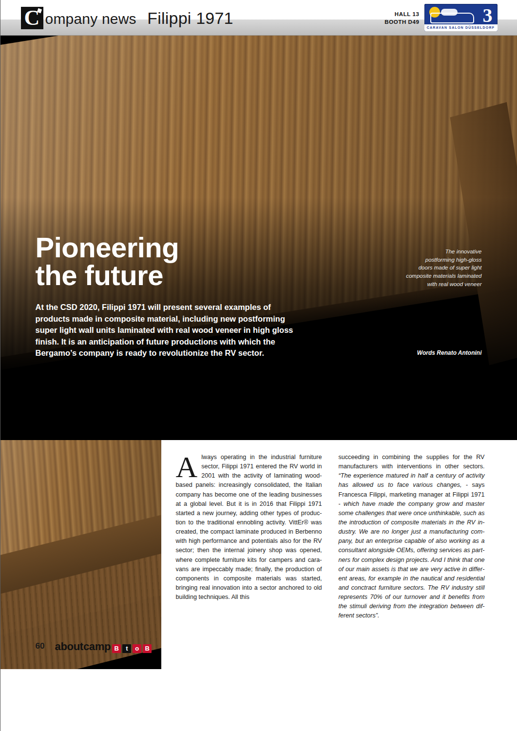C
ompany news Filippi 1971
HALL 13
BOOTH D49
3 CARAVAN SALON DÜSSELDORF
Pioneering
the future
At the CSD 2020, Filippi 1971 will present several examples of products made in composite material, including new postforming super light wall units laminated with real wood veneer in high gloss finish. It is an anticipation of future productions with which the Bergamo’s company is ready to revolutionize the RV sector.
The innovative
postforming high-gloss
doors made of super light
composite materials laminated
with real wood veneer
Words Renato Antonini
Always operating in the industrial furniture sector, Filippi 1971 entered the RV world in 2001 with the activity of laminating wood-based panels: increasingly consolidated, the Italian company has become one of the leading businesses at a global level. But it is in 2016 that Filippi 1971 started a new journey, adding other types of production to the traditional ennobling activity. VittEr® was created, the compact laminate produced in Berbenno with high performance and potentials also for the RV sector; then the internal joinery shop was opened, where complete furniture kits for campers and caravans are impeccably made; finally, the production of components in composite materials was started, bringing real innovation into a sector anchored to old building techniques. All this
succeeding in combining the supplies for the RV manufacturers with interventions in other sectors. “The experience matured in half a century of activity has allowed us to face various changes, - says Francesca Filippi, marketing manager at Filippi 1971 - which have made the company grow and master some challenges that were once unthinkable, such as the introduction of composite materials in the RV industry. We are no longer just a manufacturing company, but an enterprise capable of also working as a consultant alongside OEMs, offering services as partners for complex design projects. And I think that one of our main assets is that we are very active in different areas, for example in the nautical and residential and conctract furniture sectors. The RV industry still represents 70% of our turnover and it benefits from the stimuli deriving from the integration between different sectors”.
60
aboutcamp BtoB